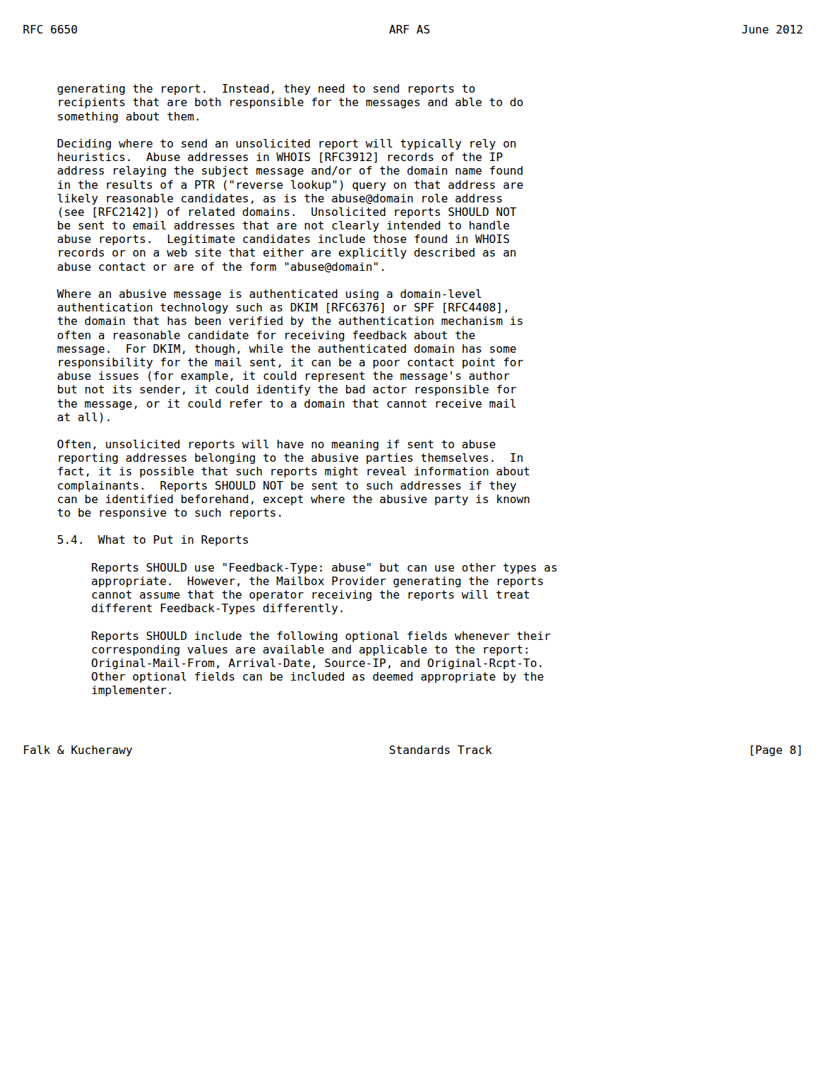RFC 6650 ARF AS June 2012
generating the report. Instead, they need to send reports to recipients that are both responsible for the messages and able to do something about them.
Deciding where to send an unsolicited report will typically rely on heuristics. Abuse addresses in WHOIS [RFC3912] records of the IP address relaying the subject message and/or of the domain name found in the results of a PTR ("reverse lookup") query on that address are likely reasonable candidates, as is the abuse@domain role address (see [RFC2142]) of related domains. Unsolicited reports SHOULD NOT be sent to email addresses that are not clearly intended to handle abuse reports. Legitimate candidates include those found in WHOIS records or on a web site that either are explicitly described as an abuse contact or are of the form "abuse@domain".
Where an abusive message is authenticated using a domain-level authentication technology such as DKIM [RFC6376] or SPF [RFC4408], the domain that has been verified by the authentication mechanism is often a reasonable candidate for receiving feedback about the message. For DKIM, though, while the authenticated domain has some responsibility for the mail sent, it can be a poor contact point for abuse issues (for example, it could represent the message's author but not its sender, it could identify the bad actor responsible for the message, or it could refer to a domain that cannot receive mail at all).
Often, unsolicited reports will have no meaning if sent to abuse reporting addresses belonging to the abusive parties themselves. In fact, it is possible that such reports might reveal information about complainants. Reports SHOULD NOT be sent to such addresses if they can be identified beforehand, except where the abusive party is known to be responsive to such reports.
5.4. What to Put in Reports
Reports SHOULD use "Feedback-Type: abuse" but can use other types as appropriate. However, the Mailbox Provider generating the reports cannot assume that the operator receiving the reports will treat different Feedback-Types differently.
Reports SHOULD include the following optional fields whenever their corresponding values are available and applicable to the report: Original-Mail-From, Arrival-Date, Source-IP, and Original-Rcpt-To. Other optional fields can be included as deemed appropriate by the implementer.
Falk & Kucherawy Standards Track [Page 8]